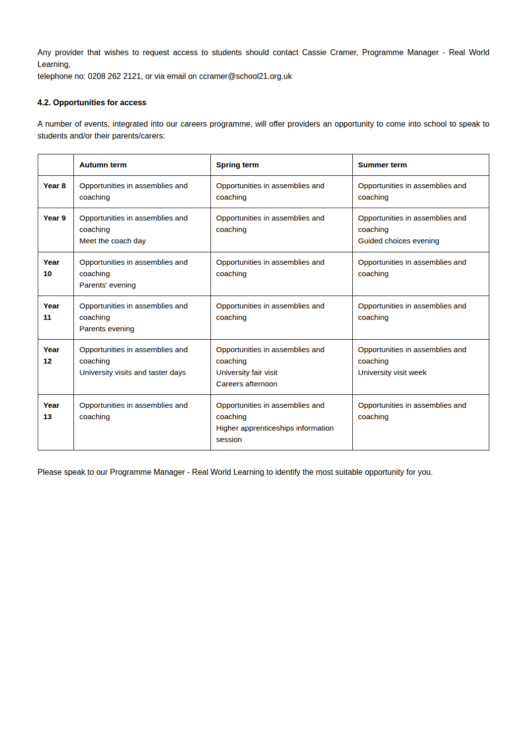Any provider that wishes to request access to students should contact Cassie Cramer, Programme Manager - Real World Learning,
telephone no: 0208 262 2121, or via email on ccramer@school21.org.uk
4.2. Opportunities for access
A number of events, integrated into our careers programme, will offer providers an opportunity to come into school to speak to students and/or their parents/carers:
| | Autumn term | Spring term | Summer term |
| --- | --- | --- | --- |
| Year 8 | Opportunities in assemblies and coaching | Opportunities in assemblies and coaching | Opportunities in assemblies and coaching |
| Year 9 | Opportunities in assemblies and coaching Meet the coach day | Opportunities in assemblies and coaching | Opportunities in assemblies and coaching Guided choices evening |
| Year 10 | Opportunities in assemblies and coaching Parents’ evening | Opportunities in assemblies and coaching | Opportunities in assemblies and coaching |
| Year 11 | Opportunities in assemblies and coaching Parents evening | Opportunities in assemblies and coaching | Opportunities in assemblies and coaching |
| Year 12 | Opportunities in assemblies and coaching University visits and taster days | Opportunities in assemblies and coaching University fair visit Careers afternoon | Opportunities in assemblies and coaching University visit week |
| Year 13 | Opportunities in assemblies and coaching | Opportunities in assemblies and coaching Higher apprenticeships information session | Opportunities in assemblies and coaching |
Please speak to our Programme Manager - Real World Learning to identify the most suitable opportunity for you.